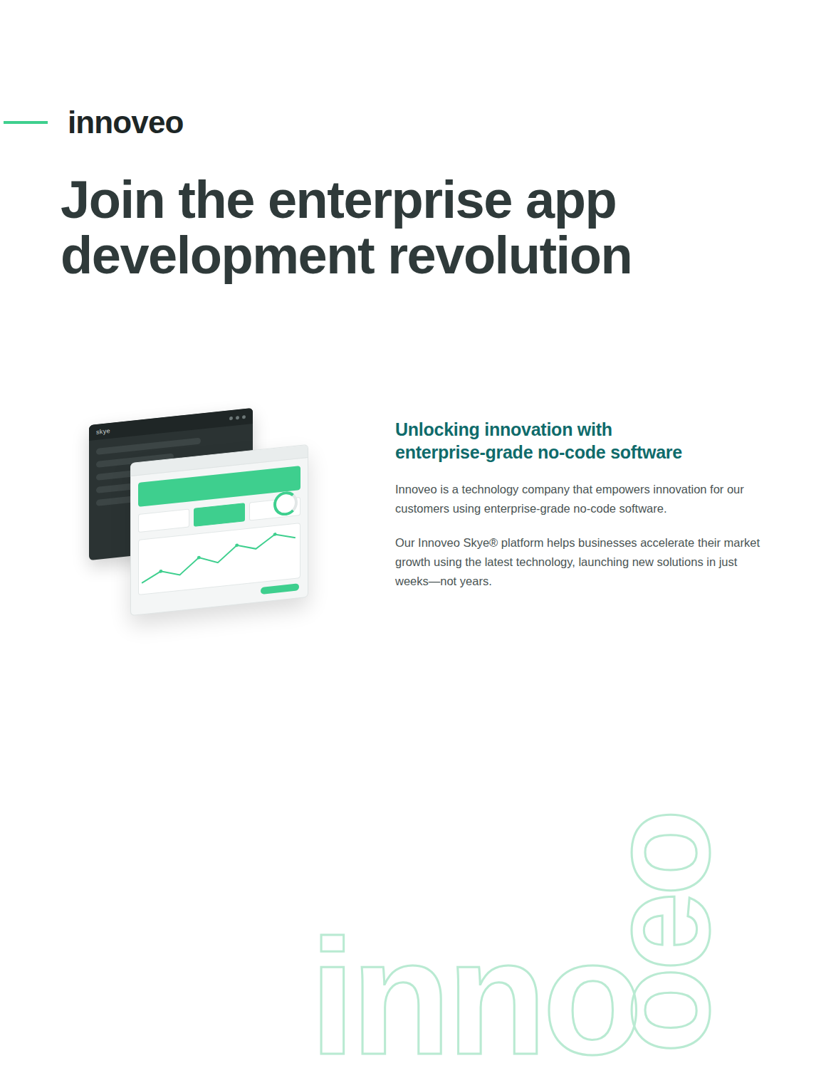innoveo
Join the enterprise app development revolution
skye
Unlocking innovation with
enterprise-grade no-code software
Innoveo is a technology company that empowers innovation for our customers using enterprise-grade no-code software.
Our Innoveo Skye® platform helps businesses accelerate their market growth using the latest technology, launching new solutions in just weeks—not years.
inno oeo